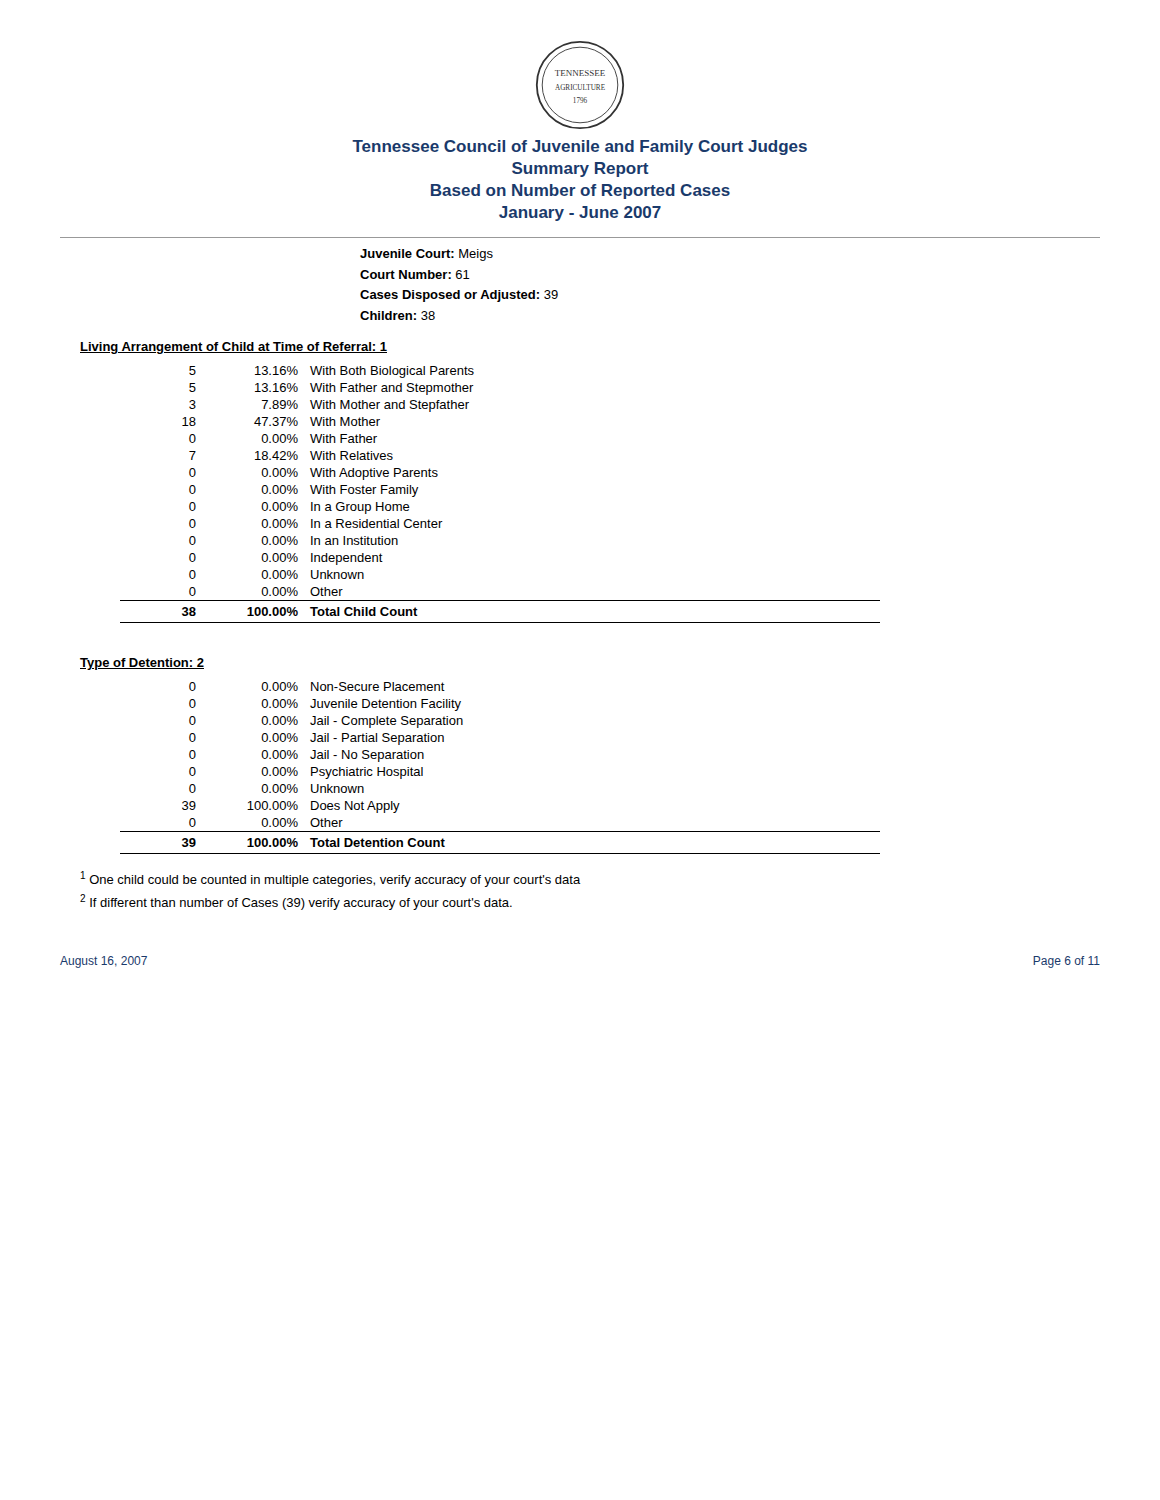Tennessee Council of Juvenile and Family Court Judges
Summary Report
Based on Number of Reported Cases
January - June 2007
Juvenile Court: Meigs
Court Number: 61
Cases Disposed or Adjusted: 39
Children: 38
Living Arrangement of Child at Time of Referral: 1
| 5 | 13.16% | With Both Biological Parents |
| 5 | 13.16% | With Father and Stepmother |
| 3 | 7.89% | With Mother and Stepfather |
| 18 | 47.37% | With Mother |
| 0 | 0.00% | With Father |
| 7 | 18.42% | With Relatives |
| 0 | 0.00% | With Adoptive Parents |
| 0 | 0.00% | With Foster Family |
| 0 | 0.00% | In a Group Home |
| 0 | 0.00% | In a Residential Center |
| 0 | 0.00% | In an Institution |
| 0 | 0.00% | Independent |
| 0 | 0.00% | Unknown |
| 0 | 0.00% | Other |
| 38 | 100.00% | Total Child Count |
Type of Detention: 2
| 0 | 0.00% | Non-Secure Placement |
| 0 | 0.00% | Juvenile Detention Facility |
| 0 | 0.00% | Jail - Complete Separation |
| 0 | 0.00% | Jail - Partial Separation |
| 0 | 0.00% | Jail - No Separation |
| 0 | 0.00% | Psychiatric Hospital |
| 0 | 0.00% | Unknown |
| 39 | 100.00% | Does Not Apply |
| 0 | 0.00% | Other |
| 39 | 100.00% | Total Detention Count |
1 One child could be counted in multiple categories, verify accuracy of your court's data
2 If different than number of Cases (39) verify accuracy of your court's data.
August 16, 2007 Page 6 of 11